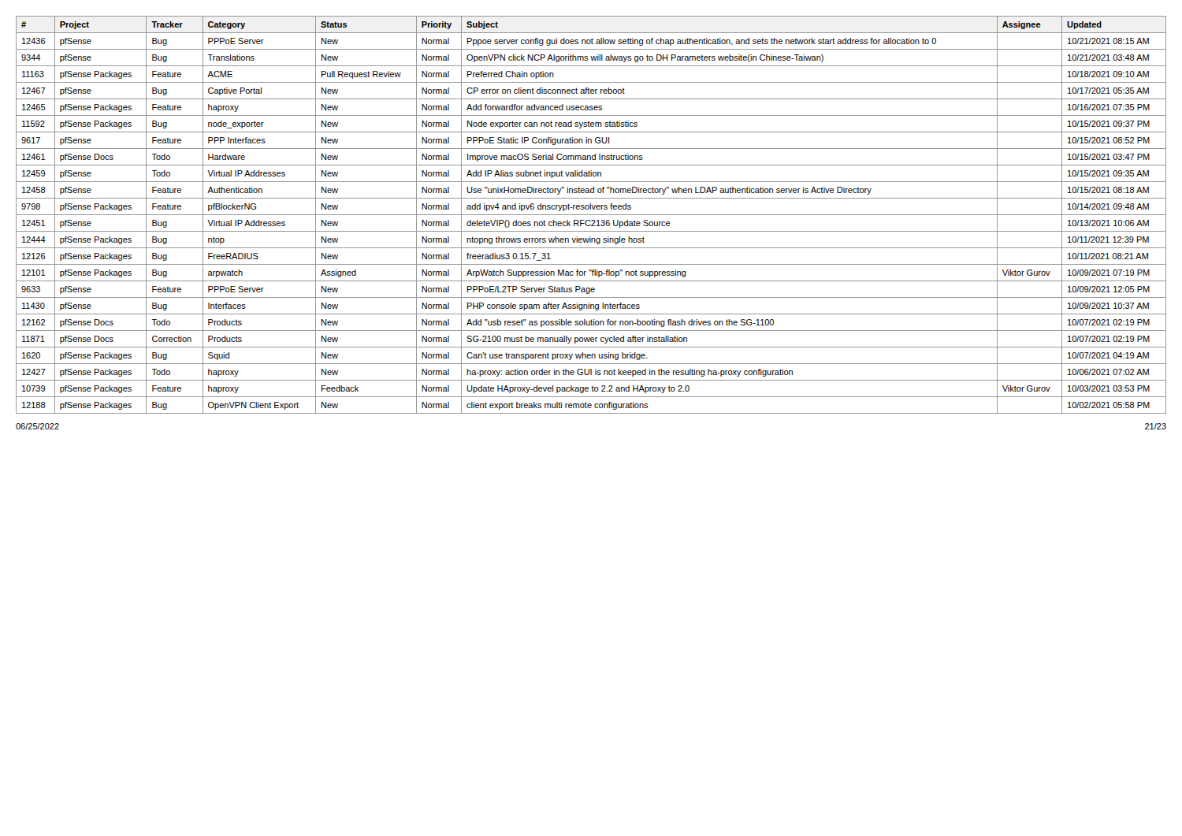| # | Project | Tracker | Category | Status | Priority | Subject | Assignee | Updated |
| --- | --- | --- | --- | --- | --- | --- | --- | --- |
| 12436 | pfSense | Bug | PPPoE Server | New | Normal | Pppoe server config gui does not allow setting of chap authentication, and sets the network start address for allocation to 0 | | 10/21/2021 08:15 AM |
| 9344 | pfSense | Bug | Translations | New | Normal | OpenVPN click NCP Algorithms will always go to DH Parameters website(in Chinese-Taiwan) | | 10/21/2021 03:48 AM |
| 11163 | pfSense Packages | Feature | ACME | Pull Request Review | Normal | Preferred Chain option | | 10/18/2021 09:10 AM |
| 12467 | pfSense | Bug | Captive Portal | New | Normal | CP error on client disconnect after reboot | | 10/17/2021 05:35 AM |
| 12465 | pfSense Packages | Feature | haproxy | New | Normal | Add forwardfor advanced usecases | | 10/16/2021 07:35 PM |
| 11592 | pfSense Packages | Bug | node_exporter | New | Normal | Node exporter can not read system statistics | | 10/15/2021 09:37 PM |
| 9617 | pfSense | Feature | PPP Interfaces | New | Normal | PPPoE Static IP Configuration in GUI | | 10/15/2021 08:52 PM |
| 12461 | pfSense Docs | Todo | Hardware | New | Normal | Improve macOS Serial Command Instructions | | 10/15/2021 03:47 PM |
| 12459 | pfSense | Todo | Virtual IP Addresses | New | Normal | Add IP Alias subnet input validation | | 10/15/2021 09:35 AM |
| 12458 | pfSense | Feature | Authentication | New | Normal | Use "unixHomeDirectory" instead of "homeDirectory" when LDAP authentication server is Active Directory | | 10/15/2021 08:18 AM |
| 9798 | pfSense Packages | Feature | pfBlockerNG | New | Normal | add ipv4 and ipv6 dnscrypt-resolvers feeds | | 10/14/2021 09:48 AM |
| 12451 | pfSense | Bug | Virtual IP Addresses | New | Normal | deleteVIP() does not check RFC2136 Update Source | | 10/13/2021 10:06 AM |
| 12444 | pfSense Packages | Bug | ntop | New | Normal | ntopng throws errors when viewing single host | | 10/11/2021 12:39 PM |
| 12126 | pfSense Packages | Bug | FreeRADIUS | New | Normal | freeradius3 0.15.7_31 | | 10/11/2021 08:21 AM |
| 12101 | pfSense Packages | Bug | arpwatch | Assigned | Normal | ArpWatch Suppression Mac for "flip-flop" not suppressing | Viktor Gurov | 10/09/2021 07:19 PM |
| 9633 | pfSense | Feature | PPPoE Server | New | Normal | PPPoE/L2TP Server Status Page | | 10/09/2021 12:05 PM |
| 11430 | pfSense | Bug | Interfaces | New | Normal | PHP console spam after Assigning Interfaces | | 10/09/2021 10:37 AM |
| 12162 | pfSense Docs | Todo | Products | New | Normal | Add "usb reset" as possible solution for non-booting flash drives on the SG-1100 | | 10/07/2021 02:19 PM |
| 11871 | pfSense Docs | Correction | Products | New | Normal | SG-2100 must be manually power cycled after installation | | 10/07/2021 02:19 PM |
| 1620 | pfSense Packages | Bug | Squid | New | Normal | Can't use transparent proxy when using bridge. | | 10/07/2021 04:19 AM |
| 12427 | pfSense Packages | Todo | haproxy | New | Normal | ha-proxy: action order in the GUI is not keeped in the resulting ha-proxy configuration | | 10/06/2021 07:02 AM |
| 10739 | pfSense Packages | Feature | haproxy | Feedback | Normal | Update HAproxy-devel package to 2.2 and HAproxy to 2.0 | Viktor Gurov | 10/03/2021 03:53 PM |
| 12188 | pfSense Packages | Bug | OpenVPN Client Export | New | Normal | client export breaks multi remote configurations | | 10/02/2021 05:58 PM |
06/25/2022 21/23